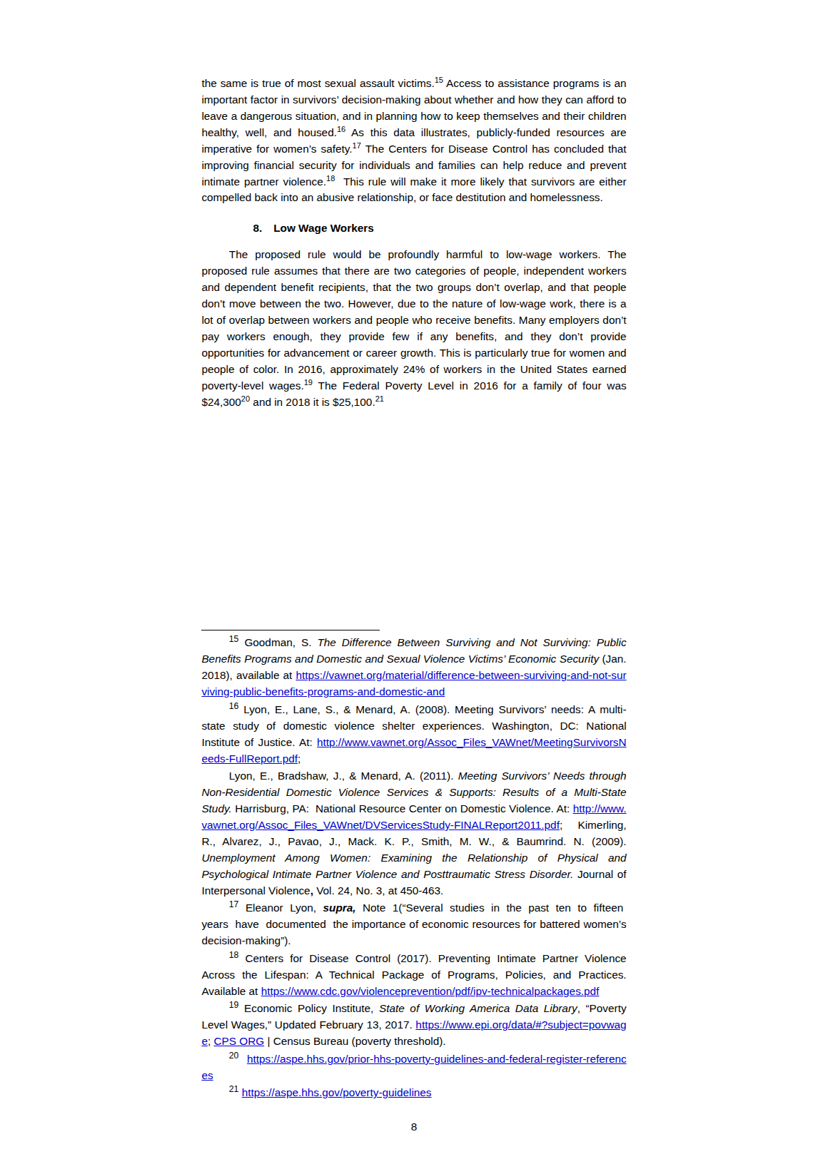the same is true of most sexual assault victims.15 Access to assistance programs is an important factor in survivors’ decision-making about whether and how they can afford to leave a dangerous situation, and in planning how to keep themselves and their children healthy, well, and housed.16 As this data illustrates, publicly-funded resources are imperative for women’s safety.17 The Centers for Disease Control has concluded that improving financial security for individuals and families can help reduce and prevent intimate partner violence.18 This rule will make it more likely that survivors are either compelled back into an abusive relationship, or face destitution and homelessness.
8. Low Wage Workers
The proposed rule would be profoundly harmful to low-wage workers. The proposed rule assumes that there are two categories of people, independent workers and dependent benefit recipients, that the two groups don’t overlap, and that people don’t move between the two. However, due to the nature of low-wage work, there is a lot of overlap between workers and people who receive benefits. Many employers don’t pay workers enough, they provide few if any benefits, and they don’t provide opportunities for advancement or career growth. This is particularly true for women and people of color. In 2016, approximately 24% of workers in the United States earned poverty-level wages.19 The Federal Poverty Level in 2016 for a family of four was $24,30020 and in 2018 it is $25,100.21
15 Goodman, S. The Difference Between Surviving and Not Surviving: Public Benefits Programs and Domestic and Sexual Violence Victims’ Economic Security (Jan. 2018), available at https://vawnet.org/material/difference-between-surviving-and-not-surviving-public-benefits-programs-and-domestic-and
16 Lyon, E., Lane, S., & Menard, A. (2008). Meeting Survivors’ needs: A multi-state study of domestic violence shelter experiences. Washington, DC: National Institute of Justice. At: http://www.vawnet.org/Assoc_Files_VAWnet/MeetingSurvivorsNeeds-FullReport.pdf;
Lyon, E., Bradshaw, J., & Menard, A. (2011). Meeting Survivors’ Needs through Non-Residential Domestic Violence Services & Supports: Results of a Multi-State Study. Harrisburg, PA: National Resource Center on Domestic Violence. At: http://www.vawnet.org/Assoc_Files_VAWnet/DVServicesStudy-FINALReport2011.pdf; Kimerling, R., Alvarez, J., Pavao, J., Mack. K. P., Smith, M. W., & Baumrind. N. (2009). Unemployment Among Women: Examining the Relationship of Physical and Psychological Intimate Partner Violence and Posttraumatic Stress Disorder. Journal of Interpersonal Violence, Vol. 24, No. 3, at 450-463.
17 Eleanor Lyon, supra, Note 1(“Several studies in the past ten to fifteen years have documented the importance of economic resources for battered women’s decision-making”).
18 Centers for Disease Control (2017). Preventing Intimate Partner Violence Across the Lifespan: A Technical Package of Programs, Policies, and Practices. Available at https://www.cdc.gov/violenceprevention/pdf/ipv-technicalpackages.pdf
19 Economic Policy Institute, State of Working America Data Library, “Poverty Level Wages,” Updated February 13, 2017. https://www.epi.org/data/#?subject=povwage; CPS ORG | Census Bureau (poverty threshold).
20 https://aspe.hhs.gov/prior-hhs-poverty-guidelines-and-federal-register-references
21 https://aspe.hhs.gov/poverty-guidelines
8